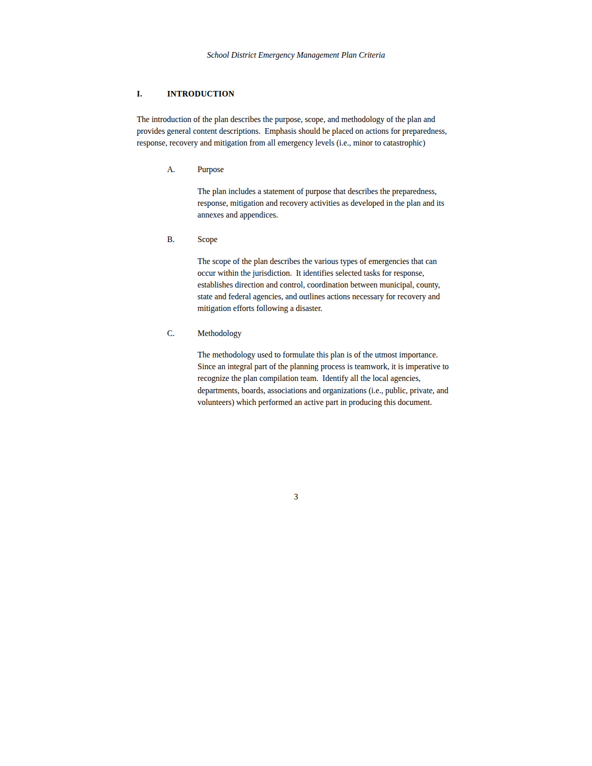School District Emergency Management Plan Criteria
I. INTRODUCTION
The introduction of the plan describes the purpose, scope, and methodology of the plan and provides general content descriptions. Emphasis should be placed on actions for preparedness, response, recovery and mitigation from all emergency levels (i.e., minor to catastrophic)
A. Purpose
The plan includes a statement of purpose that describes the preparedness, response, mitigation and recovery activities as developed in the plan and its annexes and appendices.
B. Scope
The scope of the plan describes the various types of emergencies that can occur within the jurisdiction. It identifies selected tasks for response, establishes direction and control, coordination between municipal, county, state and federal agencies, and outlines actions necessary for recovery and mitigation efforts following a disaster.
C. Methodology
The methodology used to formulate this plan is of the utmost importance. Since an integral part of the planning process is teamwork, it is imperative to recognize the plan compilation team. Identify all the local agencies, departments, boards, associations and organizations (i.e., public, private, and volunteers) which performed an active part in producing this document.
3